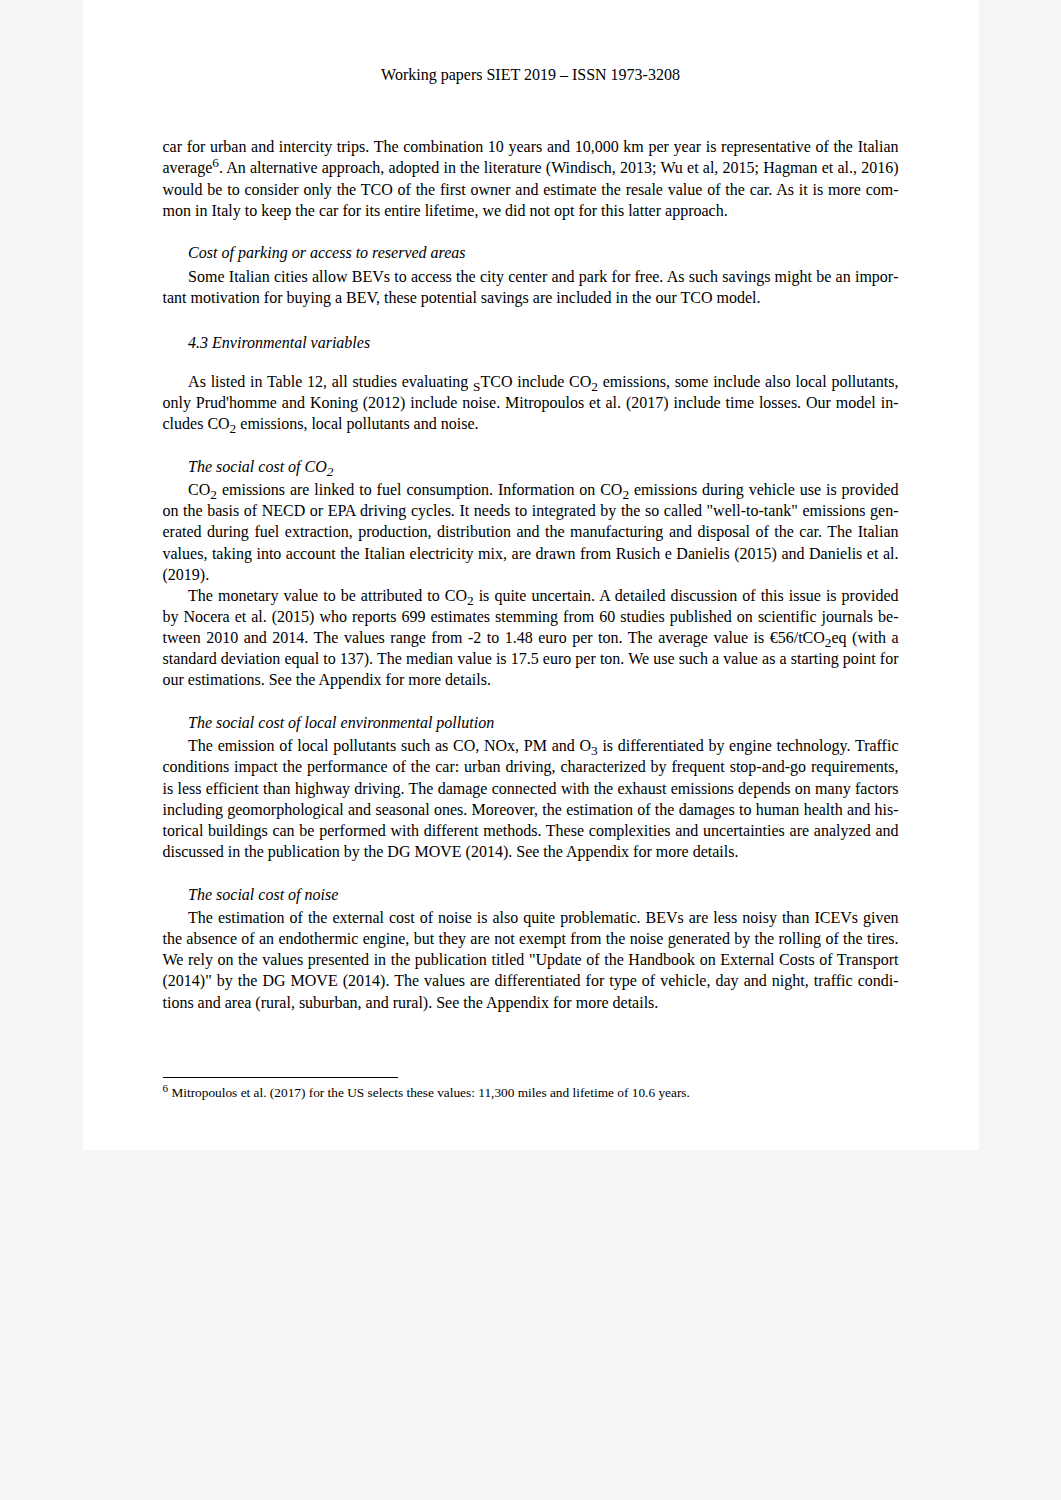Working papers SIET 2019 – ISSN 1973-3208
car for urban and intercity trips. The combination 10 years and 10,000 km per year is representative of the Italian average6. An alternative approach, adopted in the literature (Windisch, 2013; Wu et al, 2015; Hagman et al., 2016) would be to consider only the TCO of the first owner and estimate the resale value of the car. As it is more common in Italy to keep the car for its entire lifetime, we did not opt for this latter approach.
Cost of parking or access to reserved areas
Some Italian cities allow BEVs to access the city center and park for free. As such savings might be an important motivation for buying a BEV, these potential savings are included in the our TCO model.
4.3 Environmental variables
As listed in Table 12, all studies evaluating STCO include CO2 emissions, some include also local pollutants, only Prud'homme and Koning (2012) include noise. Mitropoulos et al. (2017) include time losses. Our model includes CO2 emissions, local pollutants and noise.
The social cost of CO2
CO2 emissions are linked to fuel consumption. Information on CO2 emissions during vehicle use is provided on the basis of NECD or EPA driving cycles. It needs to integrated by the so called "well-to-tank" emissions generated during fuel extraction, production, distribution and the manufacturing and disposal of the car. The Italian values, taking into account the Italian electricity mix, are drawn from Rusich e Danielis (2015) and Danielis et al. (2019).
The monetary value to be attributed to CO2 is quite uncertain. A detailed discussion of this issue is provided by Nocera et al. (2015) who reports 699 estimates stemming from 60 studies published on scientific journals between 2010 and 2014. The values range from -2 to 1.48 euro per ton. The average value is €56/tCO2eq (with a standard deviation equal to 137). The median value is 17.5 euro per ton. We use such a value as a starting point for our estimations. See the Appendix for more details.
The social cost of local environmental pollution
The emission of local pollutants such as CO, NOx, PM and O3 is differentiated by engine technology. Traffic conditions impact the performance of the car: urban driving, characterized by frequent stop-and-go requirements, is less efficient than highway driving. The damage connected with the exhaust emissions depends on many factors including geomorphological and seasonal ones. Moreover, the estimation of the damages to human health and historical buildings can be performed with different methods. These complexities and uncertainties are analyzed and discussed in the publication by the DG MOVE (2014). See the Appendix for more details.
The social cost of noise
The estimation of the external cost of noise is also quite problematic. BEVs are less noisy than ICEVs given the absence of an endothermic engine, but they are not exempt from the noise generated by the rolling of the tires. We rely on the values presented in the publication titled "Update of the Handbook on External Costs of Transport (2014)" by the DG MOVE (2014). The values are differentiated for type of vehicle, day and night, traffic conditions and area (rural, suburban, and rural). See the Appendix for more details.
6 Mitropoulos et al. (2017) for the US selects these values: 11,300 miles and lifetime of 10.6 years.